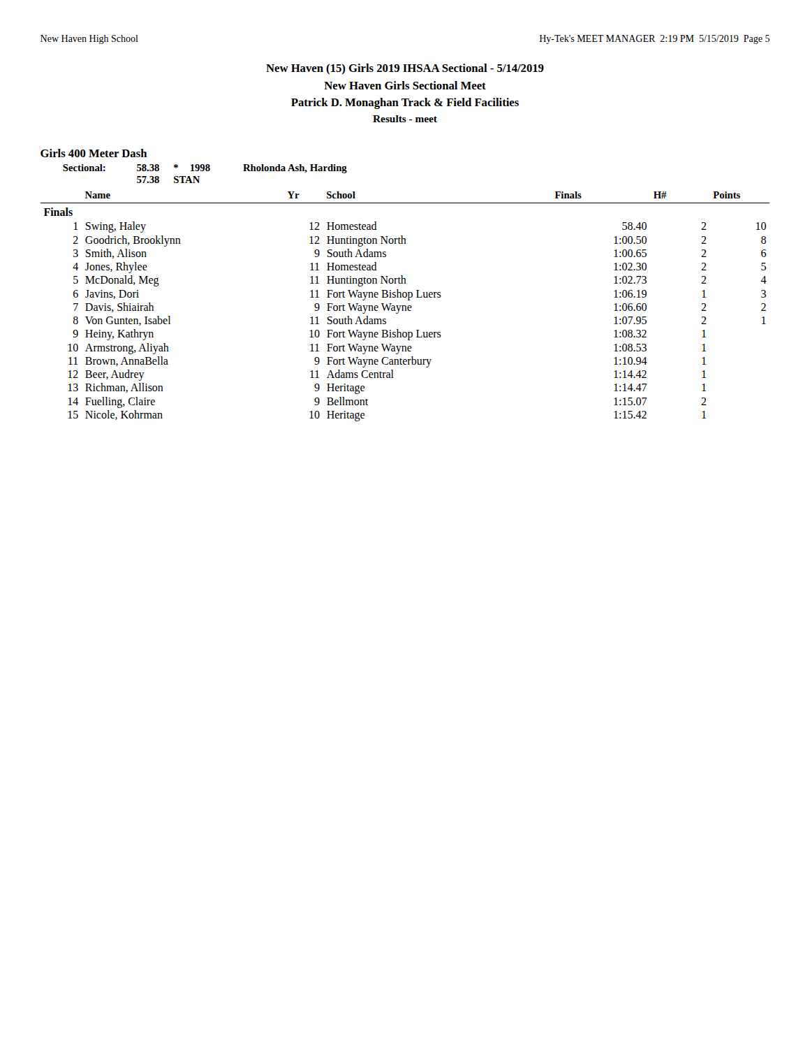New Haven High School
Hy-Tek's MEET MANAGER 2:19 PM 5/15/2019 Page 5
New Haven (15) Girls 2019 IHSAA Sectional - 5/14/2019
New Haven Girls Sectional Meet
Patrick D. Monaghan Track & Field Facilities
Results - meet
Girls 400 Meter Dash
Sectional: 58.38*1998 Rholonda Ash, Harding
57.38 STAN
| | Name | Yr | School | Finals | H# | Points |
| --- | --- | --- | --- | --- | --- | --- |
| Finals |
| 1 | Swing, Haley | 12 | Homestead | 58.40 | 2 | 10 |
| 2 | Goodrich, Brooklynn | 12 | Huntington North | 1:00.50 | 2 | 8 |
| 3 | Smith, Alison | 9 | South Adams | 1:00.65 | 2 | 6 |
| 4 | Jones, Rhylee | 11 | Homestead | 1:02.30 | 2 | 5 |
| 5 | McDonald, Meg | 11 | Huntington North | 1:02.73 | 2 | 4 |
| 6 | Javins, Dori | 11 | Fort Wayne Bishop Luers | 1:06.19 | 1 | 3 |
| 7 | Davis, Shiairah | 9 | Fort Wayne Wayne | 1:06.60 | 2 | 2 |
| 8 | Von Gunten, Isabel | 11 | South Adams | 1:07.95 | 2 | 1 |
| 9 | Heiny, Kathryn | 10 | Fort Wayne Bishop Luers | 1:08.32 | 1 | |
| 10 | Armstrong, Aliyah | 11 | Fort Wayne Wayne | 1:08.53 | 1 | |
| 11 | Brown, AnnaBella | 9 | Fort Wayne Canterbury | 1:10.94 | 1 | |
| 12 | Beer, Audrey | 11 | Adams Central | 1:14.42 | 1 | |
| 13 | Richman, Allison | 9 | Heritage | 1:14.47 | 1 | |
| 14 | Fuelling, Claire | 9 | Bellmont | 1:15.07 | 2 | |
| 15 | Nicole, Kohrman | 10 | Heritage | 1:15.42 | 1 | |